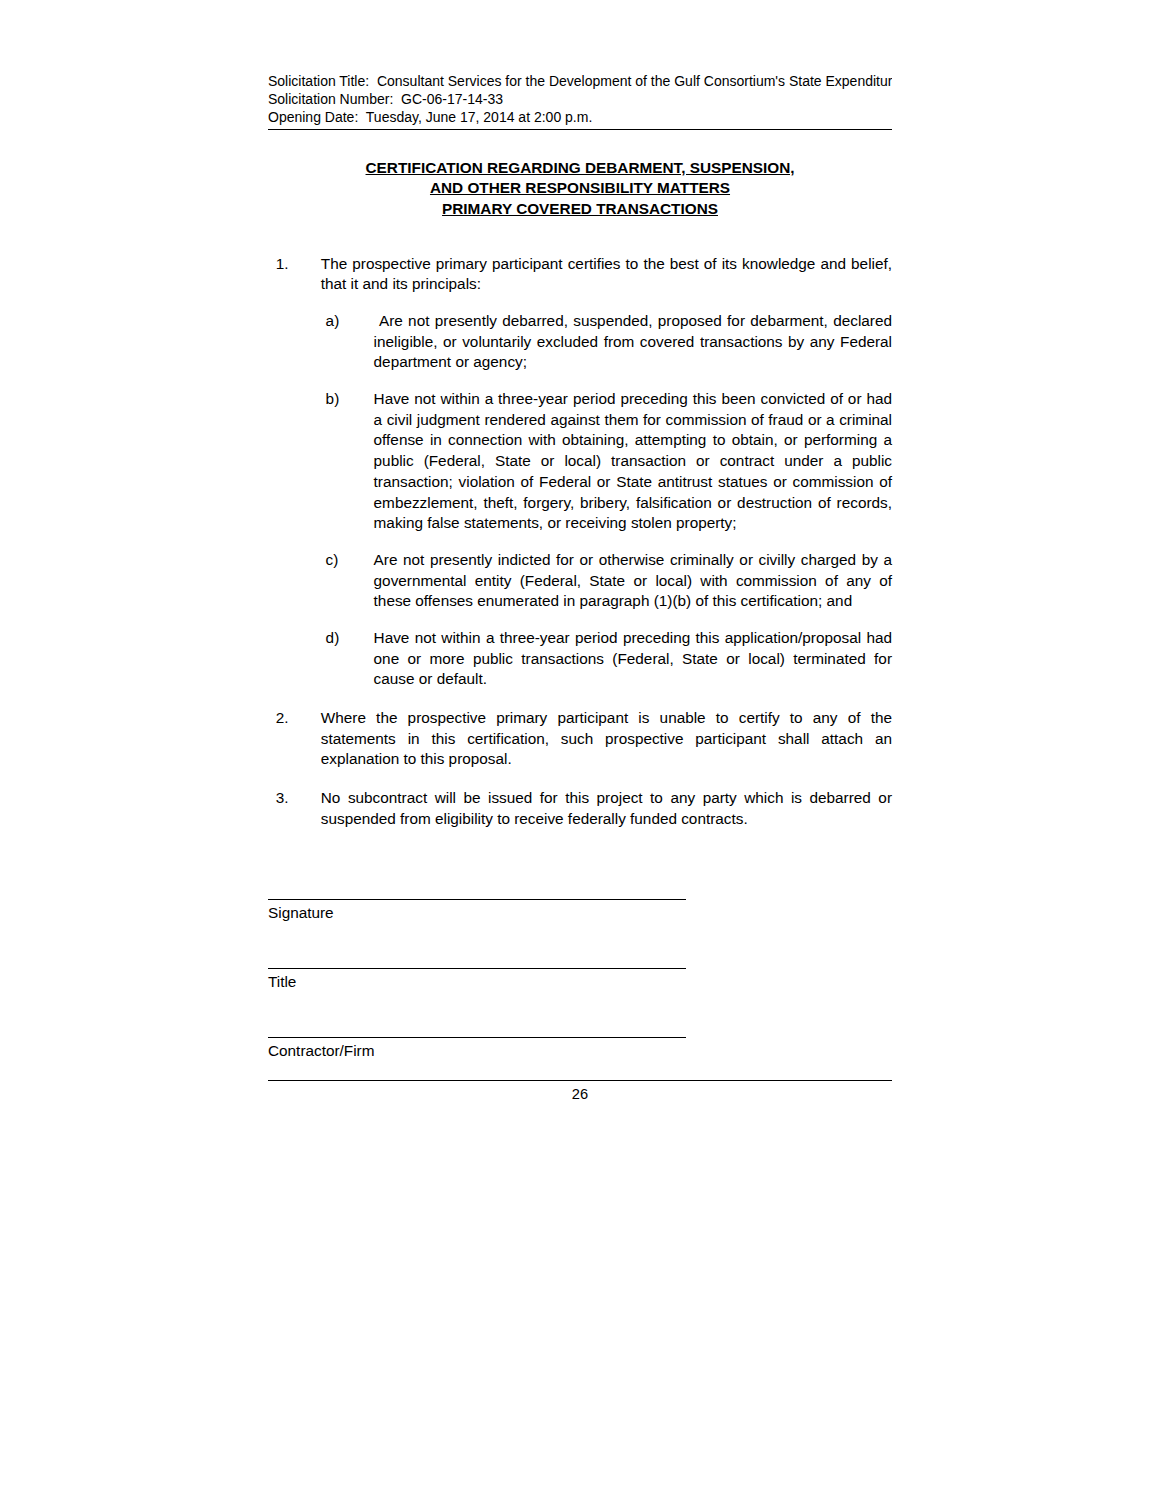Solicitation Title: Consultant Services for the Development of the Gulf Consortium's State Expenditure Plan Required by the RESTORE Act
Solicitation Number: GC-06-17-14-33
Opening Date: Tuesday, June 17, 2014 at 2:00 p.m.
CERTIFICATION REGARDING DEBARMENT, SUSPENSION,
AND OTHER RESPONSIBILITY MATTERS
PRIMARY COVERED TRANSACTIONS
The prospective primary participant certifies to the best of its knowledge and belief, that it and its principals:
Are not presently debarred, suspended, proposed for debarment, declared ineligible, or voluntarily excluded from covered transactions by any Federal department or agency;
Have not within a three-year period preceding this been convicted of or had a civil judgment rendered against them for commission of fraud or a criminal offense in connection with obtaining, attempting to obtain, or performing a public (Federal, State or local) transaction or contract under a public transaction; violation of Federal or State antitrust statues or commission of embezzlement, theft, forgery, bribery, falsification or destruction of records, making false statements, or receiving stolen property;
Are not presently indicted for or otherwise criminally or civilly charged by a governmental entity (Federal, State or local) with commission of any of these offenses enumerated in paragraph (1)(b) of this certification; and
Have not within a three-year period preceding this application/proposal had one or more public transactions (Federal, State or local) terminated for cause or default.
Where the prospective primary participant is unable to certify to any of the statements in this certification, such prospective participant shall attach an explanation to this proposal.
No subcontract will be issued for this project to any party which is debarred or suspended from eligibility to receive federally funded contracts.
Signature
Title
Contractor/Firm
26